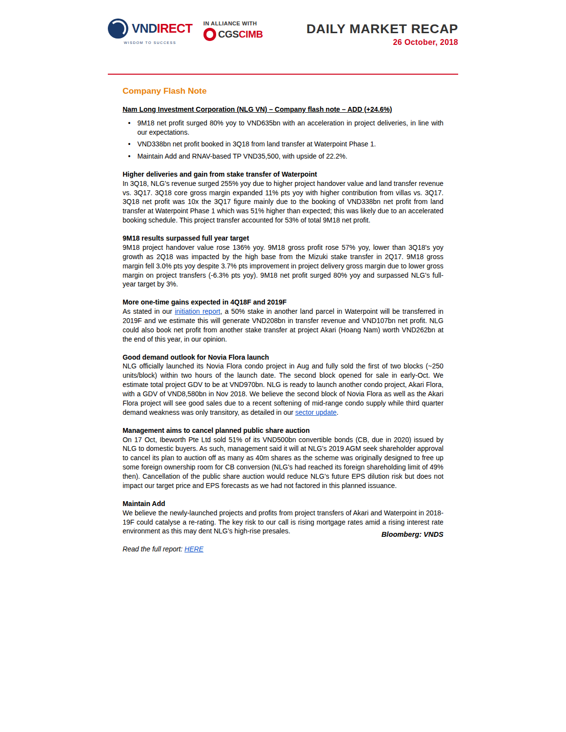VNDIRECT
WISDOM TO SUCCESS
IN ALLIANCE WITH
CGSCIMB
DAILY MARKET RECAP
26 October, 2018
Company Flash Note
Nam Long Investment Corporation (NLG VN) – Company flash note – ADD (+24.6%)
9M18 net profit surged 80% yoy to VND635bn with an acceleration in project deliveries, in line with our expectations.
VND338bn net profit booked in 3Q18 from land transfer at Waterpoint Phase 1.
Maintain Add and RNAV-based TP VND35,500, with upside of 22.2%.
Higher deliveries and gain from stake transfer of Waterpoint
In 3Q18, NLG’s revenue surged 255% yoy due to higher project handover value and land transfer revenue vs. 3Q17. 3Q18 core gross margin expanded 11% pts yoy with higher contribution from villas vs. 3Q17. 3Q18 net profit was 10x the 3Q17 figure mainly due to the booking of VND338bn net profit from land transfer at Waterpoint Phase 1 which was 51% higher than expected; this was likely due to an accelerated booking schedule. This project transfer accounted for 53% of total 9M18 net profit.
9M18 results surpassed full year target
9M18 project handover value rose 136% yoy. 9M18 gross profit rose 57% yoy, lower than 3Q18's yoy growth as 2Q18 was impacted by the high base from the Mizuki stake transfer in 2Q17. 9M18 gross margin fell 3.0% pts yoy despite 3.7% pts improvement in project delivery gross margin due to lower gross margin on project transfers (-6.3% pts yoy). 9M18 net profit surged 80% yoy and surpassed NLG's full-year target by 3%.
More one-time gains expected in 4Q18F and 2019F
As stated in our initiation report, a 50% stake in another land parcel in Waterpoint will be transferred in 2019F and we estimate this will generate VND208bn in transfer revenue and VND107bn net profit. NLG could also book net profit from another stake transfer at project Akari (Hoang Nam) worth VND262bn at the end of this year, in our opinion.
Good demand outlook for Novia Flora launch
NLG officially launched its Novia Flora condo project in Aug and fully sold the first of two blocks (~250 units/block) within two hours of the launch date. The second block opened for sale in early-Oct. We estimate total project GDV to be at VND970bn. NLG is ready to launch another condo project, Akari Flora, with a GDV of VND8,580bn in Nov 2018. We believe the second block of Novia Flora as well as the Akari Flora project will see good sales due to a recent softening of mid-range condo supply while third quarter demand weakness was only transitory, as detailed in our sector update.
Management aims to cancel planned public share auction
On 17 Oct, Ibeworth Pte Ltd sold 51% of its VND500bn convertible bonds (CB, due in 2020) issued by NLG to domestic buyers. As such, management said it will at NLG's 2019 AGM seek shareholder approval to cancel its plan to auction off as many as 40m shares as the scheme was originally designed to free up some foreign ownership room for CB conversion (NLG's had reached its foreign shareholding limit of 49% then). Cancellation of the public share auction would reduce NLG's future EPS dilution risk but does not impact our target price and EPS forecasts as we had not factored in this planned issuance.
Maintain Add
We believe the newly-launched projects and profits from project transfers of Akari and Waterpoint in 2018-19F could catalyse a re-rating. The key risk to our call is rising mortgage rates amid a rising interest rate environment as this may dent NLG’s high-rise presales.
Read the full report: HERE
Bloomberg: VNDS